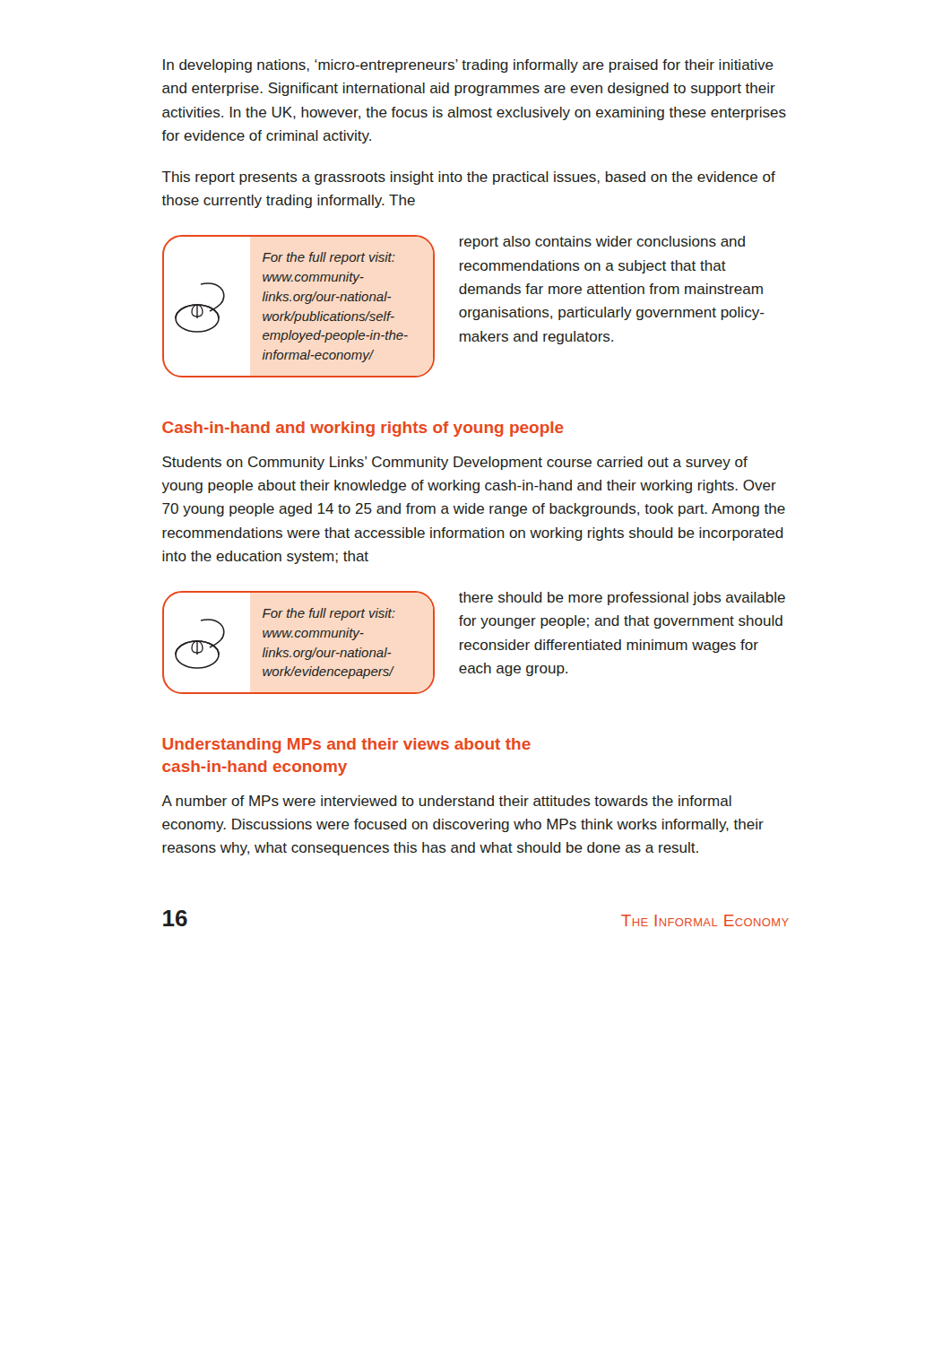In developing nations, ‘micro-entrepreneurs’ trading informally are praised for their initiative and enterprise. Significant international aid programmes are even designed to support their activities. In the UK, however, the focus is almost exclusively on examining these enterprises for evidence of criminal activity.
This report presents a grassroots insight into the practical issues, based on the evidence of those currently trading informally. The
For the full report visit: www.community-links.org/our-national-work/publications/self-employed-people-in-the-informal-economy/
report also contains wider conclusions and recommendations on a subject that that demands far more attention from mainstream organisations, particularly government policy-makers and regulators.
Cash-in-hand and working rights of young people
Students on Community Links’ Community Development course carried out a survey of young people about their knowledge of working cash-in-hand and their working rights. Over 70 young people aged 14 to 25 and from a wide range of backgrounds, took part. Among the recommendations were that accessible information on working rights should be incorporated into the education system; that
For the full report visit: www.community-links.org/our-national-work/evidencepapers/
there should be more professional jobs available for younger people; and that government should reconsider differentiated minimum wages for each age group.
Understanding MPs and their views about the
cash-in-hand economy
A number of MPs were interviewed to understand their attitudes towards the informal economy. Discussions were focused on discovering who MPs think works informally, their reasons why, what consequences this has and what should be done as a result.
16 The Informal Economy